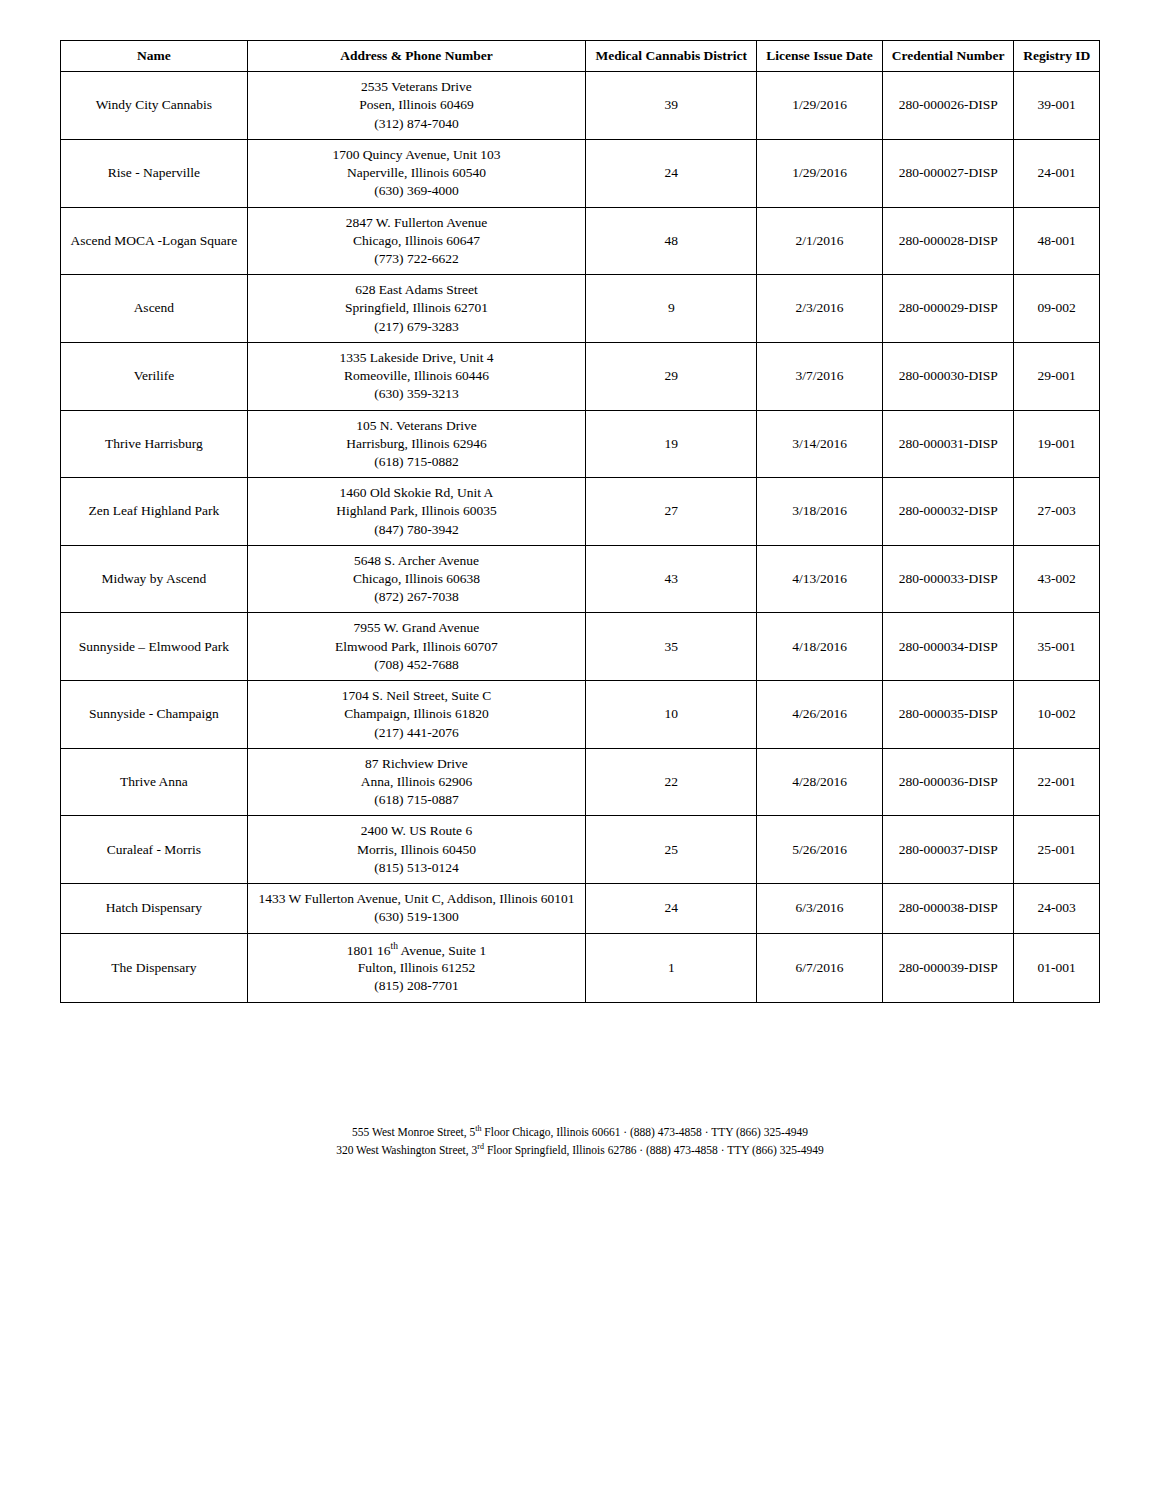| Name | Address & Phone Number | Medical Cannabis District | License Issue Date | Credential Number | Registry ID |
| --- | --- | --- | --- | --- | --- |
| Windy City Cannabis | 2535 Veterans Drive Posen, Illinois 60469 (312) 874-7040 | 39 | 1/29/2016 | 280-000026-DISP | 39-001 |
| Rise - Naperville | 1700 Quincy Avenue, Unit 103 Naperville, Illinois 60540 (630) 369-4000 | 24 | 1/29/2016 | 280-000027-DISP | 24-001 |
| Ascend MOCA -Logan Square | 2847 W. Fullerton Avenue Chicago, Illinois 60647 (773) 722-6622 | 48 | 2/1/2016 | 280-000028-DISP | 48-001 |
| Ascend | 628 East Adams Street Springfield, Illinois 62701 (217) 679-3283 | 9 | 2/3/2016 | 280-000029-DISP | 09-002 |
| Verilife | 1335 Lakeside Drive, Unit 4 Romeoville, Illinois 60446 (630) 359-3213 | 29 | 3/7/2016 | 280-000030-DISP | 29-001 |
| Thrive Harrisburg | 105 N. Veterans Drive Harrisburg, Illinois 62946 (618) 715-0882 | 19 | 3/14/2016 | 280-000031-DISP | 19-001 |
| Zen Leaf Highland Park | 1460 Old Skokie Rd, Unit A Highland Park, Illinois 60035 (847) 780-3942 | 27 | 3/18/2016 | 280-000032-DISP | 27-003 |
| Midway by Ascend | 5648 S. Archer Avenue Chicago, Illinois 60638 (872) 267-7038 | 43 | 4/13/2016 | 280-000033-DISP | 43-002 |
| Sunnyside – Elmwood Park | 7955 W. Grand Avenue Elmwood Park, Illinois 60707 (708) 452-7688 | 35 | 4/18/2016 | 280-000034-DISP | 35-001 |
| Sunnyside - Champaign | 1704 S. Neil Street, Suite C Champaign, Illinois 61820 (217) 441-2076 | 10 | 4/26/2016 | 280-000035-DISP | 10-002 |
| Thrive Anna | 87 Richview Drive Anna, Illinois 62906 (618) 715-0887 | 22 | 4/28/2016 | 280-000036-DISP | 22-001 |
| Curaleaf - Morris | 2400 W. US Route 6 Morris, Illinois 60450 (815) 513-0124 | 25 | 5/26/2016 | 280-000037-DISP | 25-001 |
| Hatch Dispensary | 1433 W Fullerton Avenue, Unit C, Addison, Illinois 60101 (630) 519-1300 | 24 | 6/3/2016 | 280-000038-DISP | 24-003 |
| The Dispensary | 1801 16 th Avenue, Suite 1 Fulton, Illinois 61252 (815) 208-7701 | 1 | 6/7/2016 | 280-000039-DISP | 01-001 |
555 West Monroe Street, 5th Floor Chicago, Illinois 60661 · (888) 473-4858 · TTY (866) 325-4949
320 West Washington Street, 3rd Floor Springfield, Illinois 62786 · (888) 473-4858 · TTY (866) 325-4949